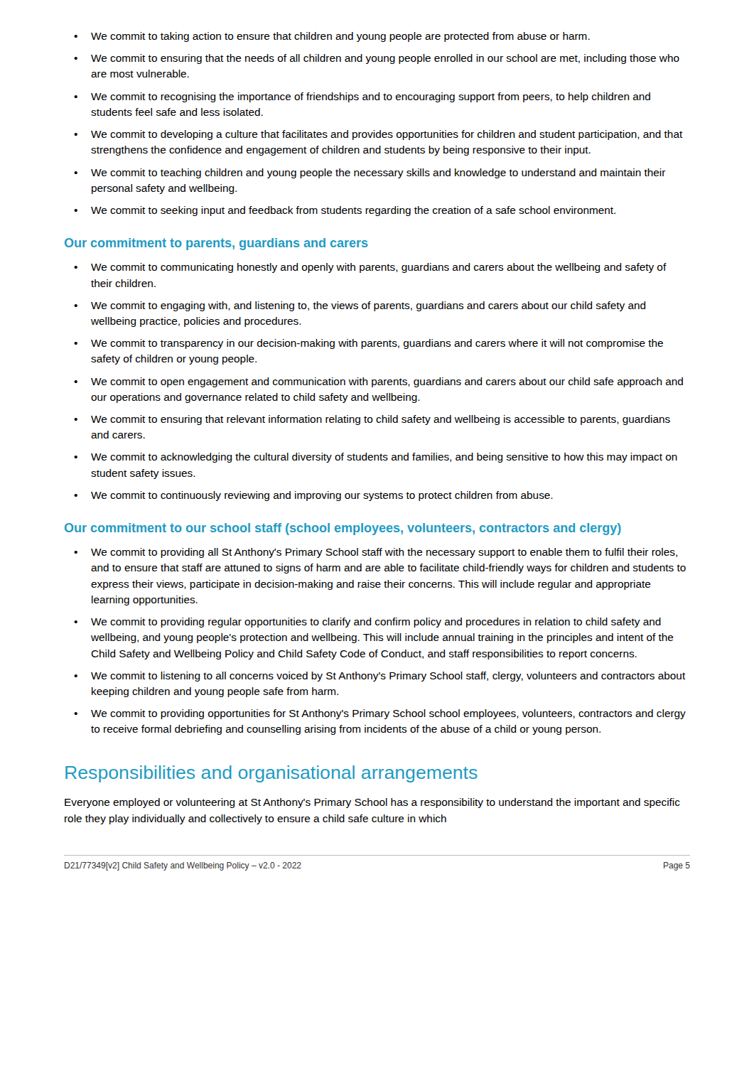We commit to taking action to ensure that children and young people are protected from abuse or harm.
We commit to ensuring that the needs of all children and young people enrolled in our school are met, including those who are most vulnerable.
We commit to recognising the importance of friendships and to encouraging support from peers, to help children and students feel safe and less isolated.
We commit to developing a culture that facilitates and provides opportunities for children and student participation, and that strengthens the confidence and engagement of children and students by being responsive to their input.
We commit to teaching children and young people the necessary skills and knowledge to understand and maintain their personal safety and wellbeing.
We commit to seeking input and feedback from students regarding the creation of a safe school environment.
Our commitment to parents, guardians and carers
We commit to communicating honestly and openly with parents, guardians and carers about the wellbeing and safety of their children.
We commit to engaging with, and listening to, the views of parents, guardians and carers about our child safety and wellbeing practice, policies and procedures.
We commit to transparency in our decision-making with parents, guardians and carers where it will not compromise the safety of children or young people.
We commit to open engagement and communication with parents, guardians and carers about our child safe approach and our operations and governance related to child safety and wellbeing.
We commit to ensuring that relevant information relating to child safety and wellbeing is accessible to parents, guardians and carers.
We commit to acknowledging the cultural diversity of students and families, and being sensitive to how this may impact on student safety issues.
We commit to continuously reviewing and improving our systems to protect children from abuse.
Our commitment to our school staff (school employees, volunteers, contractors and clergy)
We commit to providing all St Anthony's Primary School staff with the necessary support to enable them to fulfil their roles, and to ensure that staff are attuned to signs of harm and are able to facilitate child-friendly ways for children and students to express their views, participate in decision-making and raise their concerns. This will include regular and appropriate learning opportunities.
We commit to providing regular opportunities to clarify and confirm policy and procedures in relation to child safety and wellbeing, and young people's protection and wellbeing. This will include annual training in the principles and intent of the Child Safety and Wellbeing Policy and Child Safety Code of Conduct, and staff responsibilities to report concerns.
We commit to listening to all concerns voiced by St Anthony's Primary School staff, clergy, volunteers and contractors about keeping children and young people safe from harm.
We commit to providing opportunities for St Anthony's Primary School school employees, volunteers, contractors and clergy to receive formal debriefing and counselling arising from incidents of the abuse of a child or young person.
Responsibilities and organisational arrangements
Everyone employed or volunteering at St Anthony's Primary School has a responsibility to understand the important and specific role they play individually and collectively to ensure a child safe culture in which
D21/77349[v2] Child Safety and Wellbeing Policy – v2.0 - 2022 Page 5